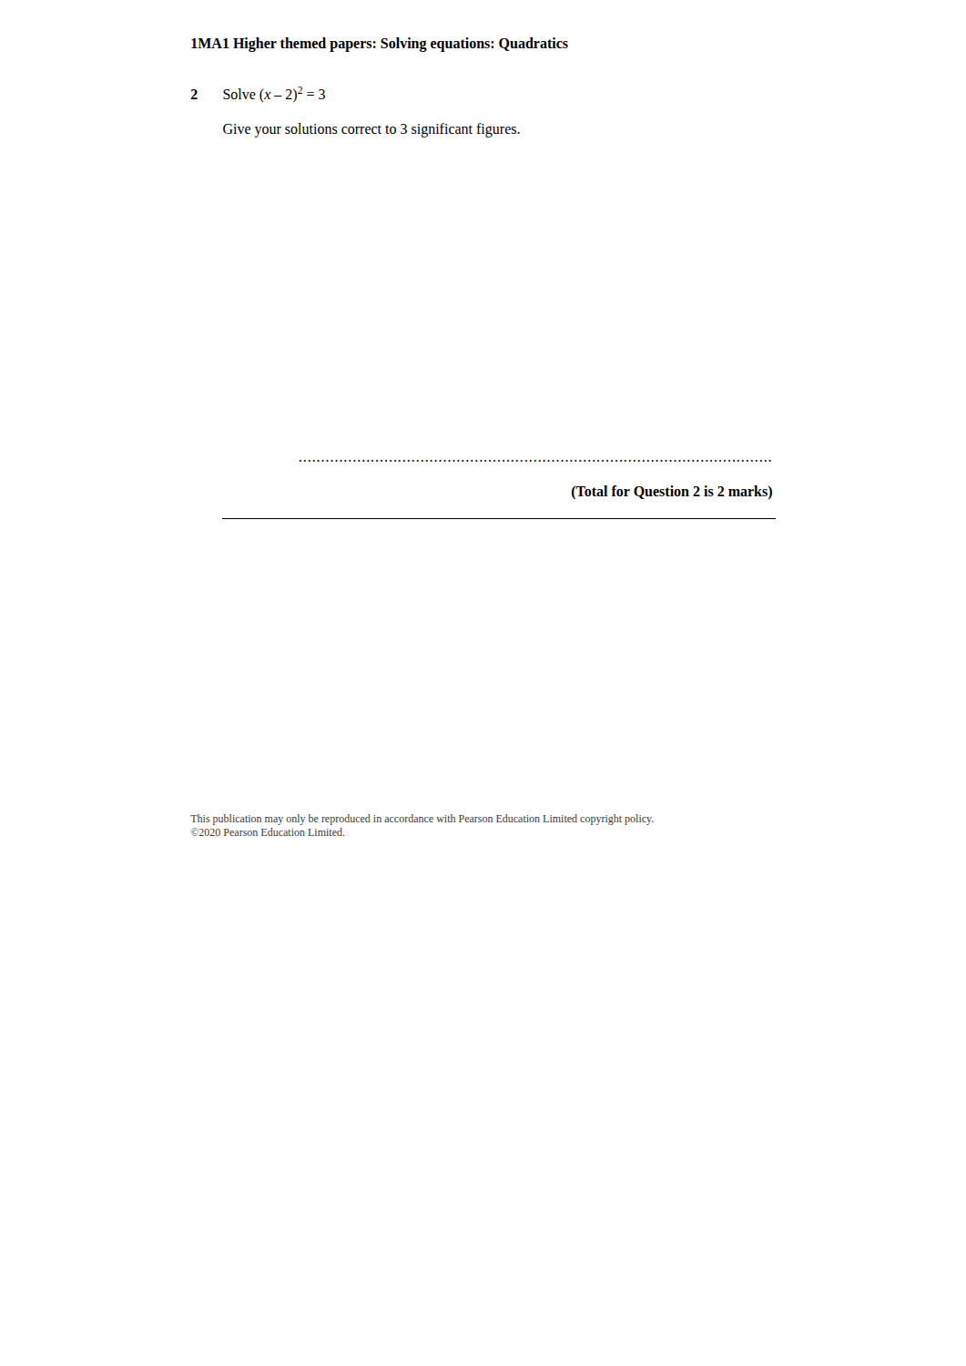1MA1 Higher themed papers: Solving equations: Quadratics
2
Solve (x – 2)2 = 3
Give your solutions correct to 3 significant figures.
.........................................................................................................
(Total for Question 2 is 2 marks)
This publication may only be reproduced in accordance with Pearson Education Limited copyright policy.
©2020 Pearson Education Limited.